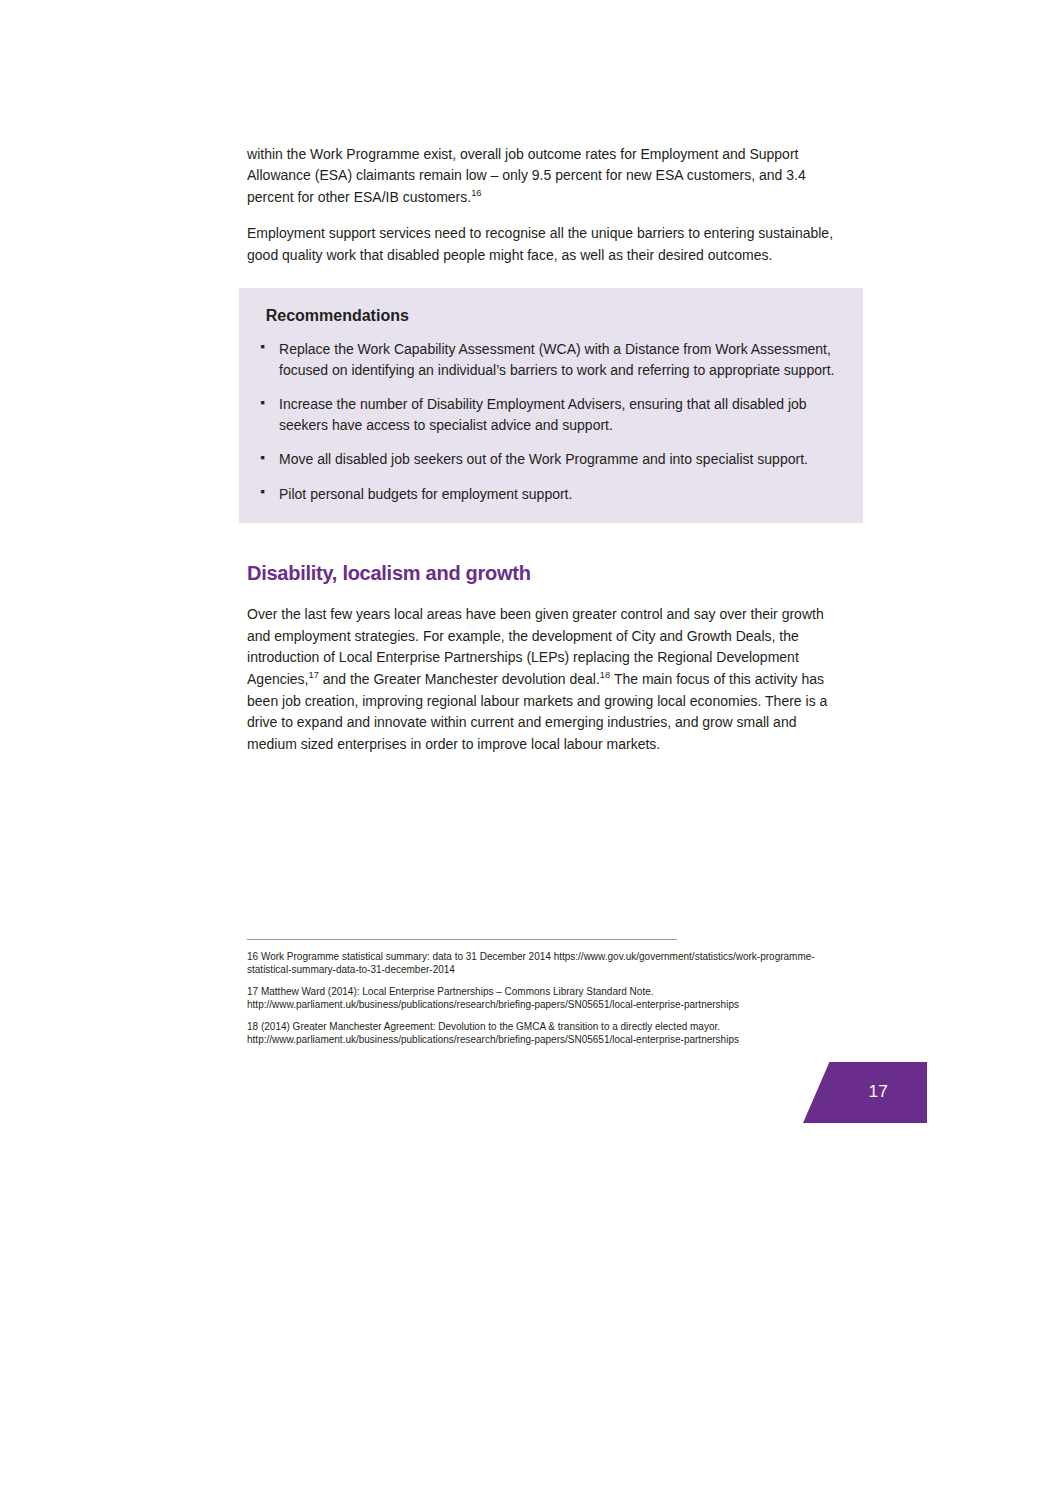within the Work Programme exist, overall job outcome rates for Employment and Support Allowance (ESA) claimants remain low – only 9.5 percent for new ESA customers, and 3.4 percent for other ESA/IB customers.16
Employment support services need to recognise all the unique barriers to entering sustainable, good quality work that disabled people might face, as well as their desired outcomes.
Recommendations
Replace the Work Capability Assessment (WCA) with a Distance from Work Assessment, focused on identifying an individual’s barriers to work and referring to appropriate support.
Increase the number of Disability Employment Advisers, ensuring that all disabled job seekers have access to specialist advice and support.
Move all disabled job seekers out of the Work Programme and into specialist support.
Pilot personal budgets for employment support.
Disability, localism and growth
Over the last few years local areas have been given greater control and say over their growth and employment strategies. For example, the development of City and Growth Deals, the introduction of Local Enterprise Partnerships (LEPs) replacing the Regional Development Agencies,17 and the Greater Manchester devolution deal.18 The main focus of this activity has been job creation, improving regional labour markets and growing local economies. There is a drive to expand and innovate within current and emerging industries, and grow small and medium sized enterprises in order to improve local labour markets.
16 Work Programme statistical summary: data to 31 December 2014 https://www.gov.uk/government/statistics/work-programme-statistical-summary-data-to-31-december-2014
17 Matthew Ward (2014): Local Enterprise Partnerships – Commons Library Standard Note. http://www.parliament.uk/business/publications/research/briefing-papers/SN05651/local-enterprise-partnerships
18 (2014) Greater Manchester Agreement: Devolution to the GMCA & transition to a directly elected mayor. http://www.parliament.uk/business/publications/research/briefing-papers/SN05651/local-enterprise-partnerships
17